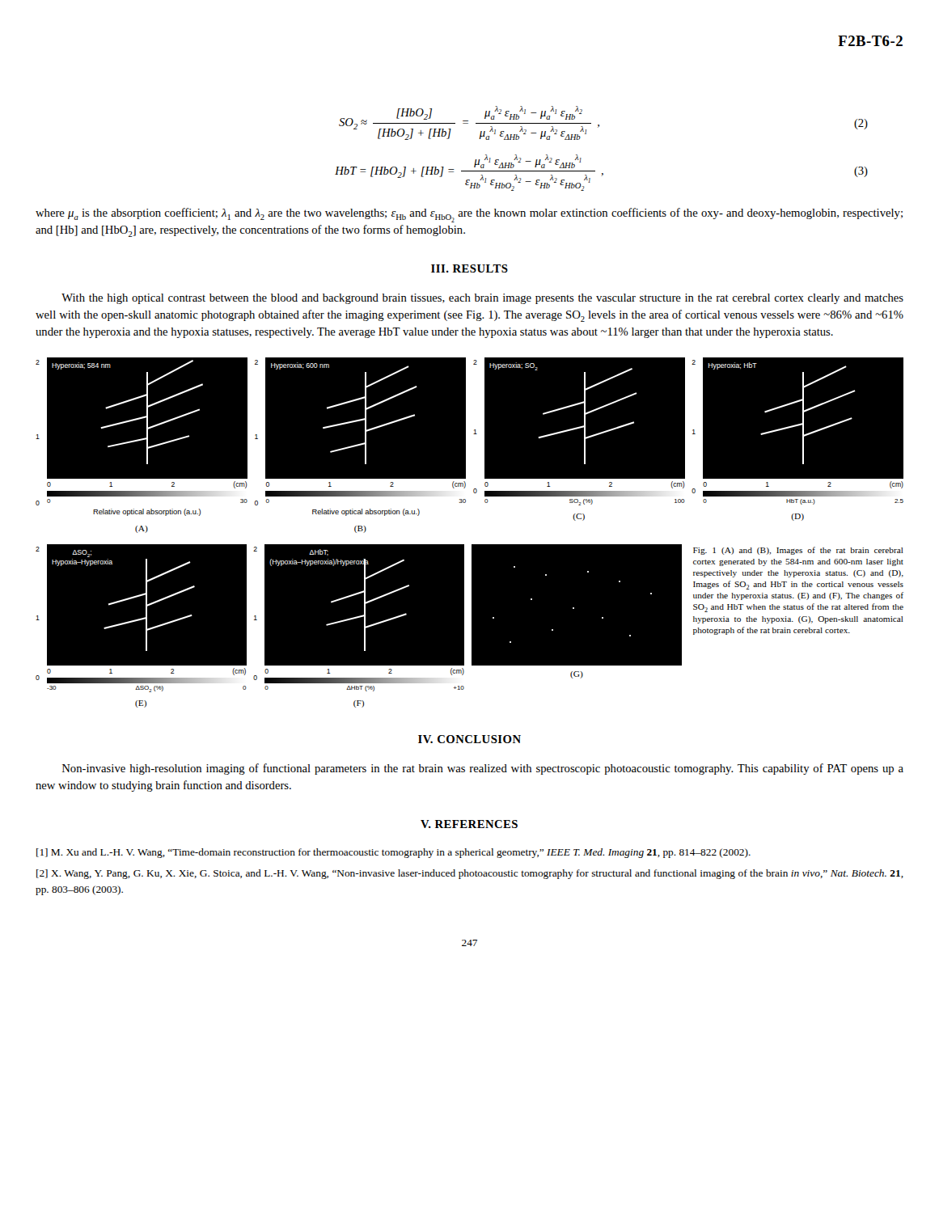F2B-T6-2
SO2 ≈ [HbO2] [HbO2] + [Hb] = μaλ2 εHbλ1 − μaλ1 εHbλ2 μaλ1 εΔHbλ2 − μaλ2 εΔHbλ1 ,
(2)
HbT = [HbO2] + [Hb] = μaλ1 εΔHbλ2 − μaλ2 εΔHbλ1 εHbλ1 εHbO2λ2 − εHbλ2 εHbO2λ1 ,
(3)
where μa is the absorption coefficient; λ1 and λ2 are the two wavelengths; εHb and εHbO2 are the known molar extinction coefficients of the oxy- and deoxy-hemoglobin, respectively; and [Hb] and [HbO2] are, respectively, the concentrations of the two forms of hemoglobin.
III. RESULTS
With the high optical contrast between the blood and background brain tissues, each brain image presents the vascular structure in the rat cerebral cortex clearly and matches well with the open-skull anatomic photograph obtained after the imaging experiment (see Fig. 1). The average SO2 levels in the area of cortical venous vessels were ~86% and ~61% under the hyperoxia and the hypoxia statuses, respectively. The average HbT value under the hypoxia status was about ~11% larger than that under the hyperoxia status.
2 1 0
Hyperoxia; 584 nm
012(cm)
030
Relative optical absorption (a.u.)
(A)
2 1 0
Hyperoxia; 600 nm
012(cm)
030
Relative optical absorption (a.u.)
(B)
2 1 0
Hyperoxia; SO2
012(cm)
0 SO2 (%) 100
(C)
2 1 0
Hyperoxia; HbT
012(cm)
0 HbT (a.u.) 2.5
(D)
2 1 0
ΔSO2;
Hypoxia–Hyperoxia
012(cm)
-30 ΔSO2 (%) 0
(E)
2 1 0
ΔHbT;
(Hypoxia–Hyperoxia)/Hyperoxia
012(cm)
0 ΔHbT (%)+10
(F)
(G)
Fig. 1 (A) and (B), Images of the rat brain cerebral cortex generated by the 584-nm and 600-nm laser light respectively under the hyperoxia status. (C) and (D), Images of SO2 and HbT in the cortical venous vessels under the hyperoxia status. (E) and (F), The changes of SO2 and HbT when the status of the rat altered from the hyperoxia to the hypoxia. (G), Open-skull anatomical photograph of the rat brain cerebral cortex.
IV. CONCLUSION
Non-invasive high-resolution imaging of functional parameters in the rat brain was realized with spectroscopic photoacoustic tomography. This capability of PAT opens up a new window to studying brain function and disorders.
V. REFERENCES
[1] M. Xu and L.-H. V. Wang, “Time-domain reconstruction for thermoacoustic tomography in a spherical geometry,” IEEE T. Med. Imaging 21, pp. 814–822 (2002).
[2] X. Wang, Y. Pang, G. Ku, X. Xie, G. Stoica, and L.-H. V. Wang, “Non-invasive laser-induced photoacoustic tomography for structural and functional imaging of the brain in vivo,” Nat. Biotech. 21, pp. 803–806 (2003).
247